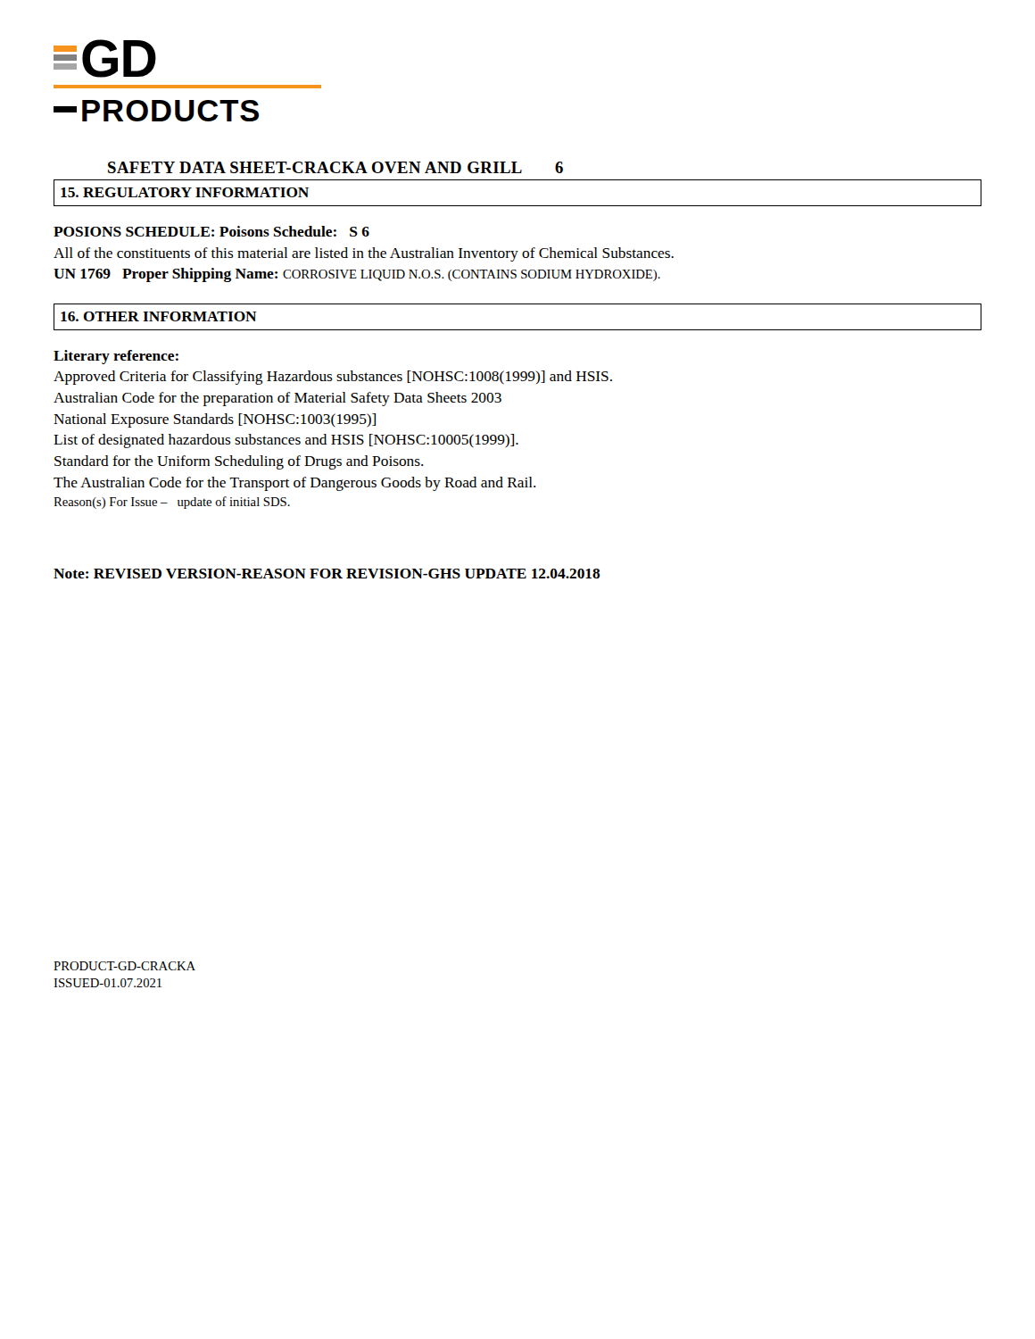GD
PRODUCTS
SAFETY DATA SHEET-CRACKA OVEN AND GRILL 6
15. REGULATORY INFORMATION
POSIONS SCHEDULE: Poisons Schedule: S 6
All of the constituents of this material are listed in the Australian Inventory of Chemical Substances.
UN 1769 Proper Shipping Name: CORROSIVE LIQUID N.O.S. (CONTAINS SODIUM HYDROXIDE).
16. OTHER INFORMATION
Literary reference:
Approved Criteria for Classifying Hazardous substances [NOHSC:1008(1999)] and HSIS.
Australian Code for the preparation of Material Safety Data Sheets 2003
National Exposure Standards [NOHSC:1003(1995)]
List of designated hazardous substances and HSIS [NOHSC:10005(1999)].
Standard for the Uniform Scheduling of Drugs and Poisons.
The Australian Code for the Transport of Dangerous Goods by Road and Rail.
Reason(s) For Issue – update of initial SDS.
Note: REVISED VERSION-REASON FOR REVISION-GHS UPDATE 12.04.2018
PRODUCT-GD-CRACKA
ISSUED-01.07.2021